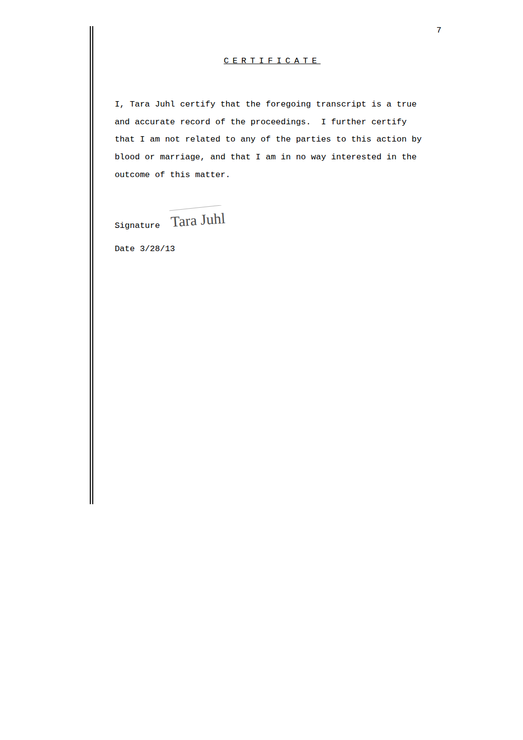7
CERTIFICATE
I, Tara Juhl certify that the foregoing transcript is a true and accurate record of the proceedings. I further certify that I am not related to any of the parties to this action by blood or marriage, and that I am in no way interested in the outcome of this matter.
Signature Tara Juhl
Date 3/28/13